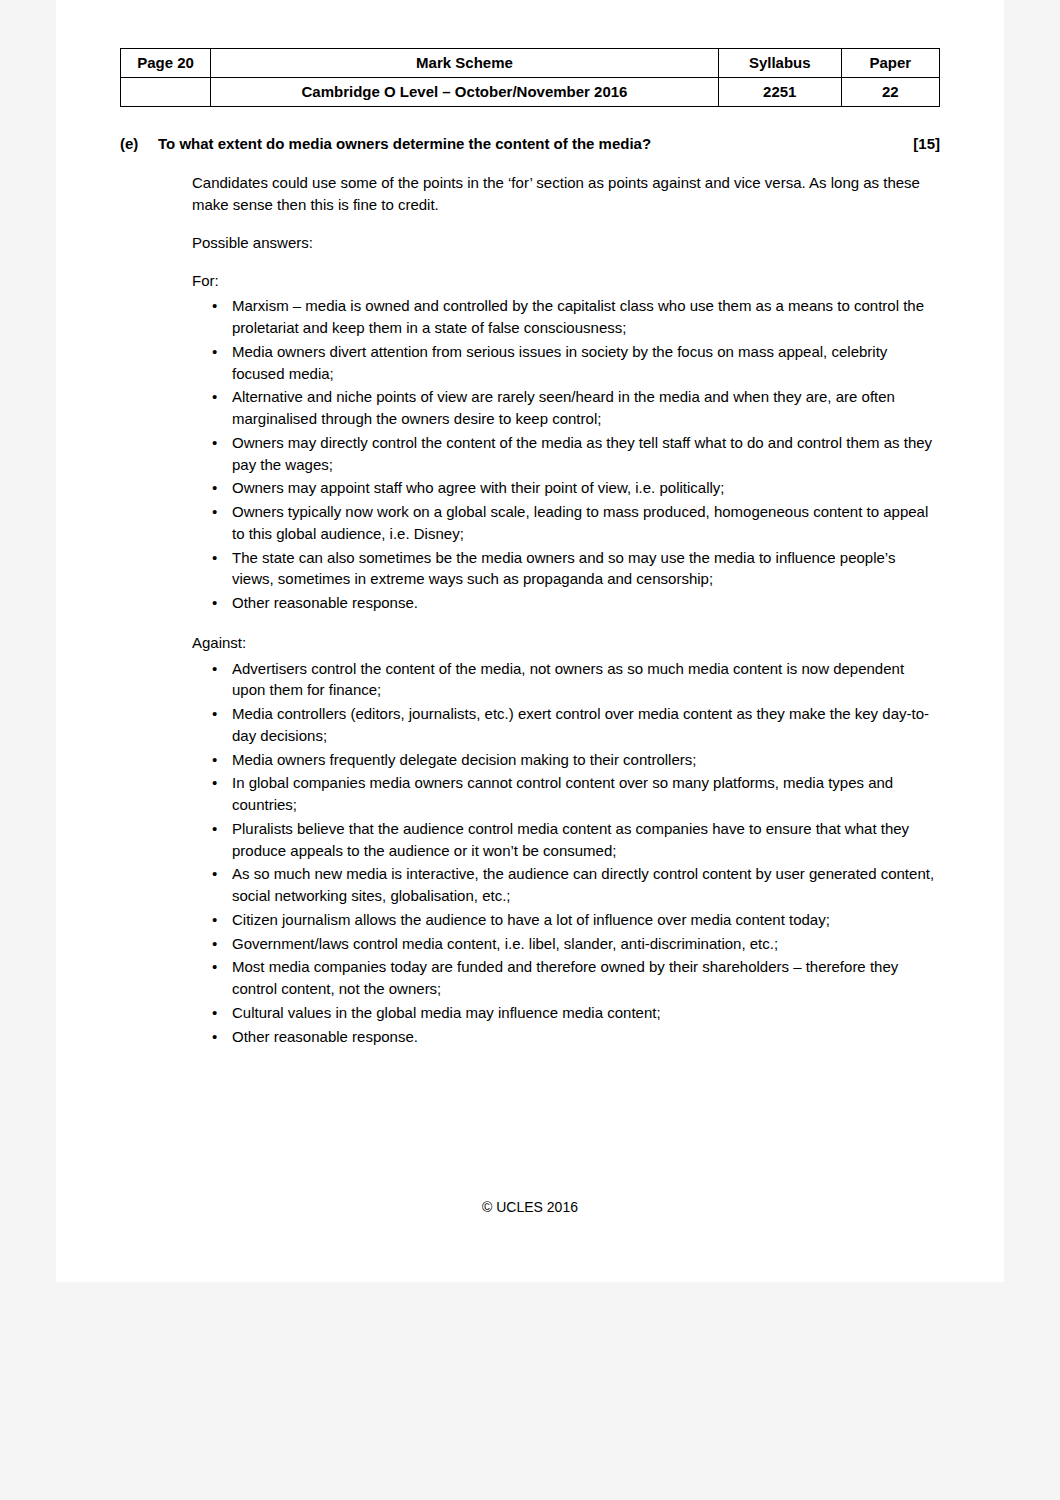| Page 20 | Mark Scheme | Syllabus | Paper |
| | Cambridge O Level – October/November 2016 | 2251 | 22 |
(e) [15] To what extent do media owners determine the content of the media?
Candidates could use some of the points in the ‘for’ section as points against and vice versa. As long as these make sense then this is fine to credit.
Possible answers:
For:
Marxism – media is owned and controlled by the capitalist class who use them as a means to control the proletariat and keep them in a state of false consciousness;
Media owners divert attention from serious issues in society by the focus on mass appeal, celebrity focused media;
Alternative and niche points of view are rarely seen/heard in the media and when they are, are often marginalised through the owners desire to keep control;
Owners may directly control the content of the media as they tell staff what to do and control them as they pay the wages;
Owners may appoint staff who agree with their point of view, i.e. politically;
Owners typically now work on a global scale, leading to mass produced, homogeneous content to appeal to this global audience, i.e. Disney;
The state can also sometimes be the media owners and so may use the media to influence people’s views, sometimes in extreme ways such as propaganda and censorship;
Other reasonable response.
Against:
Advertisers control the content of the media, not owners as so much media content is now dependent upon them for finance;
Media controllers (editors, journalists, etc.) exert control over media content as they make the key day-to-day decisions;
Media owners frequently delegate decision making to their controllers;
In global companies media owners cannot control content over so many platforms, media types and countries;
Pluralists believe that the audience control media content as companies have to ensure that what they produce appeals to the audience or it won’t be consumed;
As so much new media is interactive, the audience can directly control content by user generated content, social networking sites, globalisation, etc.;
Citizen journalism allows the audience to have a lot of influence over media content today;
Government/laws control media content, i.e. libel, slander, anti-discrimination, etc.;
Most media companies today are funded and therefore owned by their shareholders – therefore they control content, not the owners;
Cultural values in the global media may influence media content;
Other reasonable response.
© UCLES 2016